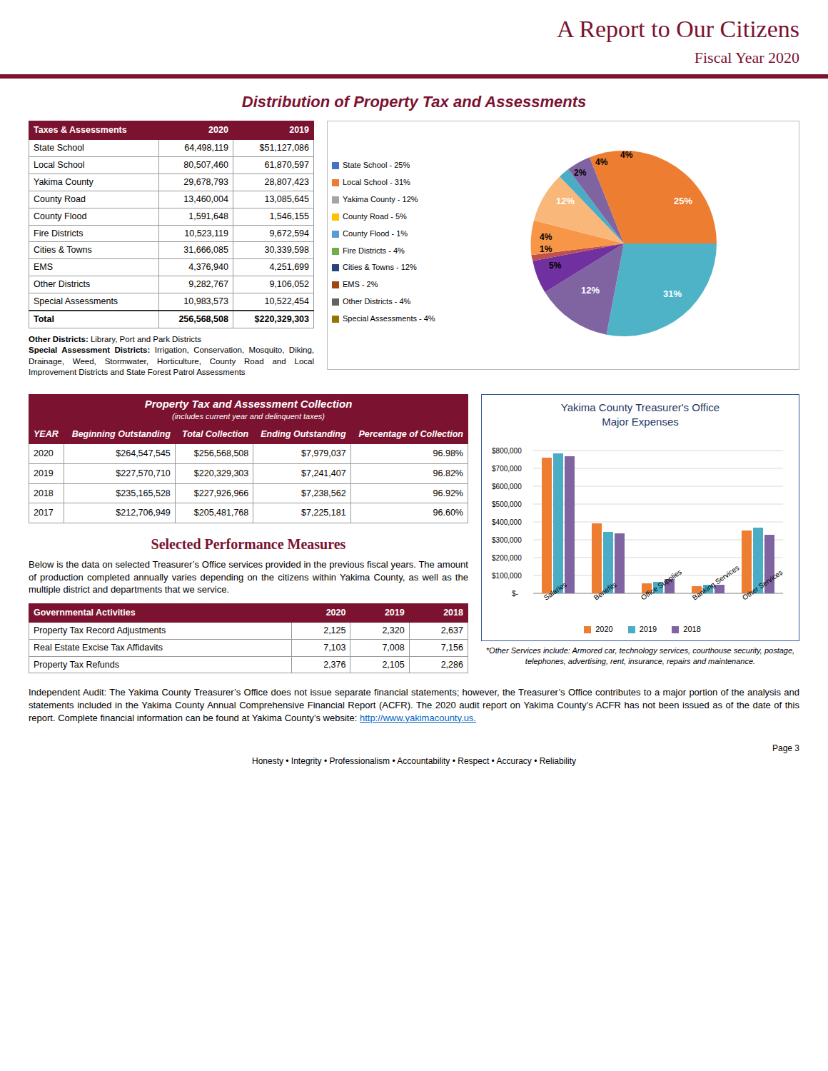A Report to Our Citizens
Fiscal Year 2020
Distribution of Property Tax and Assessments
| Taxes & Assessments | 2020 | 2019 |
| --- | --- | --- |
| State School | 64,498,119 | $51,127,086 |
| Local School | 80,507,460 | 61,870,597 |
| Yakima County | 29,678,793 | 28,807,423 |
| County Road | 13,460,004 | 13,085,645 |
| County Flood | 1,591,648 | 1,546,155 |
| Fire Districts | 10,523,119 | 9,672,594 |
| Cities & Towns | 31,666,085 | 30,339,598 |
| EMS | 4,376,940 | 4,251,699 |
| Other Districts | 9,282,767 | 9,106,052 |
| Special Assessments | 10,983,573 | 10,522,454 |
| Total | 256,568,508 | $220,329,303 |
Other Districts: Library, Port and Park Districts
Special Assessment Districts: Irrigation, Conservation, Mosquito, Diking, Drainage, Weed, Stormwater, Horticulture, County Road and Local Improvement Districts and State Forest Patrol Assessments
State School - 25%
Local School - 31%
Yakima County - 12%
County Road - 5%
County Flood - 1%
Fire Districts - 4%
Cities & Towns - 12%
EMS - 2%
Other Districts - 4%
Special Assessments - 4%
25% 31% 12% 5% 1% 4% 12% 2% 4% 4%
Property Tax and Assessment Collection (includes current year and delinquent taxes)
| YEAR | Beginning Outstanding | Total Collection | Ending Outstanding | Percentage of Collection |
| --- | --- | --- | --- | --- |
| 2020 | $264,547,545 | $256,568,508 | $7,979,037 | 96.98% |
| 2019 | $227,570,710 | $220,329,303 | $7,241,407 | 96.82% |
| 2018 | $235,165,528 | $227,926,966 | $7,238,562 | 96.92% |
| 2017 | $212,706,949 | $205,481,768 | $7,225,181 | 96.60% |
Selected Performance Measures
Below is the data on selected Treasurer’s Office services provided in the previous fiscal years. The amount of production completed annually varies depending on the citizens within Yakima County, as well as the multiple district and departments that we service.
| Governmental Activities | 2020 | 2019 | 2018 |
| --- | --- | --- | --- |
| Property Tax Record Adjustments | 2,125 | 2,320 | 2,637 |
| Real Estate Excise Tax Affidavits | 7,103 | 7,008 | 7,156 |
| Property Tax Refunds | 2,376 | 2,105 | 2,286 |
Yakima County Treasurer's Office
Major Expenses
$800,000 $700,000 $600,000 $500,000 $400,000 $300,000 $200,000 $100,000 $- Salaries Benefits Office Supplies Banking Services Other Services
2020 2019 2018
*Other Services include: Armored car, technology services, courthouse security, postage, telephones, advertising, rent, insurance, repairs and maintenance.
Independent Audit: The Yakima County Treasurer’s Office does not issue separate financial statements; however, the Treasurer’s Office contributes to a major portion of the analysis and statements included in the Yakima County Annual Comprehensive Financial Report (ACFR). The 2020 audit report on Yakima County’s ACFR has not been issued as of the date of this report. Complete financial information can be found at Yakima County’s website: http://www.yakimacounty.us.
Page 3
Honesty • Integrity • Professionalism • Accountability • Respect • Accuracy • Reliability